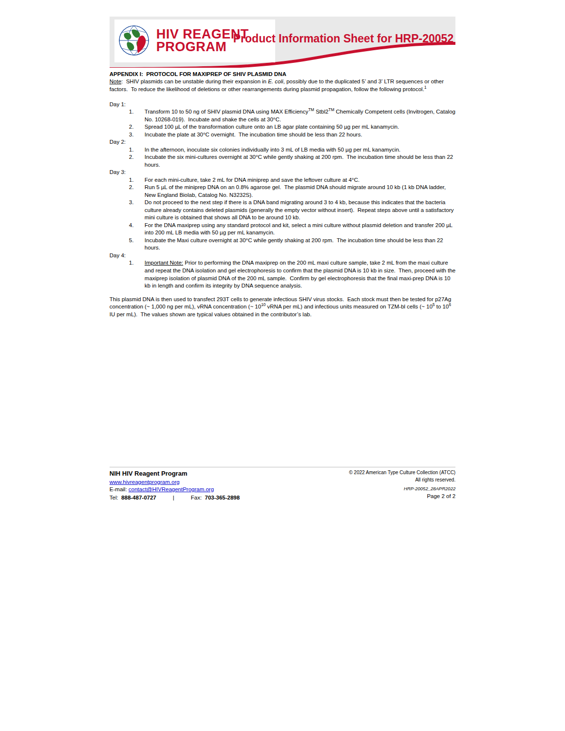HIV REAGENT
PROGRAM
Product Information Sheet for HRP-20052
APPENDIX I: PROTOCOL FOR MAXIPREP OF SHIV PLASMID DNA
Note: SHIV plasmids can be unstable during their expansion in E. coli, possibly due to the duplicated 5’ and 3’ LTR sequences or other factors. To reduce the likelihood of deletions or other rearrangements during plasmid propagation, follow the following protocol.1
Day 1:
Transform 10 to 50 ng of SHIV plasmid DNA using MAX EfficiencyTM Stbl2TM Chemically Competent cells (Invitrogen, Catalog No. 10268-019). Incubate and shake the cells at 30°C.
Spread 100 µL of the transformation culture onto an LB agar plate containing 50 µg per mL kanamycin.
Incubate the plate at 30°C overnight. The incubation time should be less than 22 hours.
Day 2:
In the afternoon, inoculate six colonies individually into 3 mL of LB media with 50 µg per mL kanamycin.
Incubate the six mini-cultures overnight at 30°C while gently shaking at 200 rpm. The incubation time should be less than 22 hours.
Day 3:
For each mini-culture, take 2 mL for DNA miniprep and save the leftover culture at 4°C.
Run 5 µL of the miniprep DNA on an 0.8% agarose gel. The plasmid DNA should migrate around 10 kb (1 kb DNA ladder, New England Biolab, Catalog No. N3232S).
Do not proceed to the next step if there is a DNA band migrating around 3 to 4 kb, because this indicates that the bacteria culture already contains deleted plasmids (generally the empty vector without insert). Repeat steps above until a satisfactory mini culture is obtained that shows all DNA to be around 10 kb.
For the DNA maxiprep using any standard protocol and kit, select a mini culture without plasmid deletion and transfer 200 µL into 200 mL LB media with 50 µg per mL kanamycin.
Incubate the Maxi culture overnight at 30°C while gently shaking at 200 rpm. The incubation time should be less than 22 hours.
Day 4:
Important Note: Prior to performing the DNA maxiprep on the 200 mL maxi culture sample, take 2 mL from the maxi culture and repeat the DNA isolation and gel electrophoresis to confirm that the plasmid DNA is 10 kb in size. Then, proceed with the maxiprep isolation of plasmid DNA of the 200 mL sample. Confirm by gel electrophoresis that the final maxi-prep DNA is 10 kb in length and confirm its integrity by DNA sequence analysis.
This plasmid DNA is then used to transfect 293T cells to generate infectious SHIV virus stocks. Each stock must then be tested for p27Ag concentration (~ 1,000 ng per mL), vRNA concentration (~ 1010 vRNA per mL) and infectious units measured on TZM-bl cells (~ 105 to 106 IU per mL). The values shown are typical values obtained in the contributor’s lab.
NIH HIV Reagent Program
www.hivreagentprogram.org
E-mail: contact@HIVReagentProgram.org
Tel: 888-487-0727 | Fax: 703-365-2898
© 2022 American Type Culture Collection (ATCC)
All rights reserved.
HRP-20052_28APR2022
Page 2 of 2